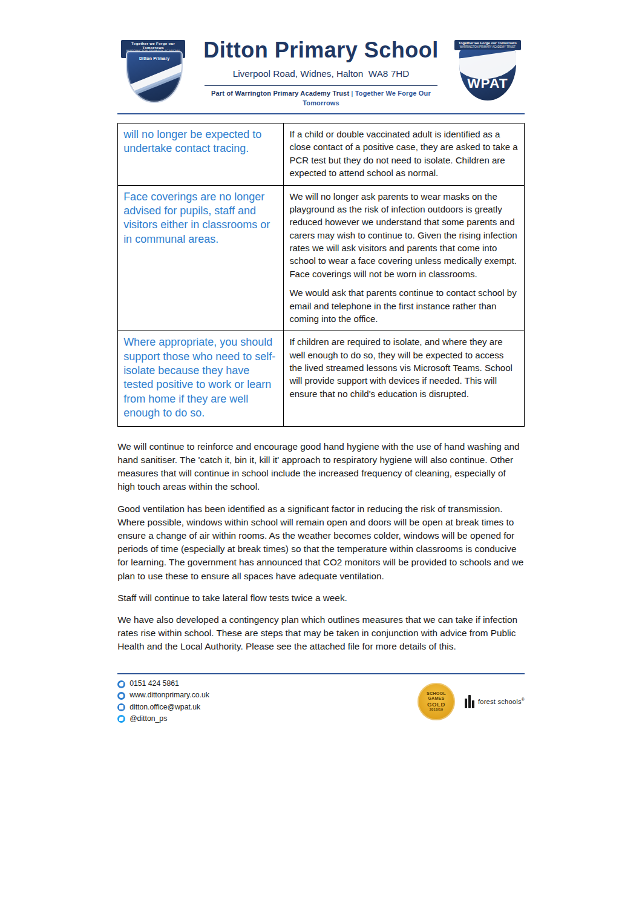Together we Forge our TomorrowsWARRINGTON PRIMARY ACADEMY TRUST
Ditton Primary
Ditton Primary School
Liverpool Road, Widnes, Halton WA8 7HD
Part of Warrington Primary Academy Trust | Together We Forge Our Tomorrows
Together we Forge our TomorrowsWARRINGTON PRIMARY ACADEMY TRUST
WPAT
| will no longer be expected to undertake contact tracing. | If a child or double vaccinated adult is identified as a close contact of a positive case, they are asked to take a PCR test but they do not need to isolate. Children are expected to attend school as normal. |
| Face coverings are no longer advised for pupils, staff and visitors either in classrooms or in communal areas. | We will no longer ask parents to wear masks on the playground as the risk of infection outdoors is greatly reduced however we understand that some parents and carers may wish to continue to. Given the rising infection rates we will ask visitors and parents that come into school to wear a face covering unless medically exempt. Face coverings will not be worn in classrooms. We would ask that parents continue to contact school by email and telephone in the first instance rather than coming into the office. |
| Where appropriate, you should support those who need to self-isolate because they have tested positive to work or learn from home if they are well enough to do so. | If children are required to isolate, and where they are well enough to do so, they will be expected to access the lived streamed lessons vis Microsoft Teams. School will provide support with devices if needed. This will ensure that no child's education is disrupted. |
We will continue to reinforce and encourage good hand hygiene with the use of hand washing and hand sanitiser. The 'catch it, bin it, kill it' approach to respiratory hygiene will also continue. Other measures that will continue in school include the increased frequency of cleaning, especially of high touch areas within the school.
Good ventilation has been identified as a significant factor in reducing the risk of transmission. Where possible, windows within school will remain open and doors will be open at break times to ensure a change of air within rooms. As the weather becomes colder, windows will be opened for periods of time (especially at break times) so that the temperature within classrooms is conducive for learning. The government has announced that CO2 monitors will be provided to schools and we plan to use these to ensure all spaces have adequate ventilation.
Staff will continue to take lateral flow tests twice a week.
We have also developed a contingency plan which outlines measures that we can take if infection rates rise within school. These are steps that may be taken in conjunction with advice from Public Health and the Local Authority. Please see the attached file for more details of this.
0151 424 5861
www.dittonprimary.co.uk
ditton.office@wpat.uk
@ditton_ps
SCHOOL
GAMES
GOLD
2018/19
forest schools®